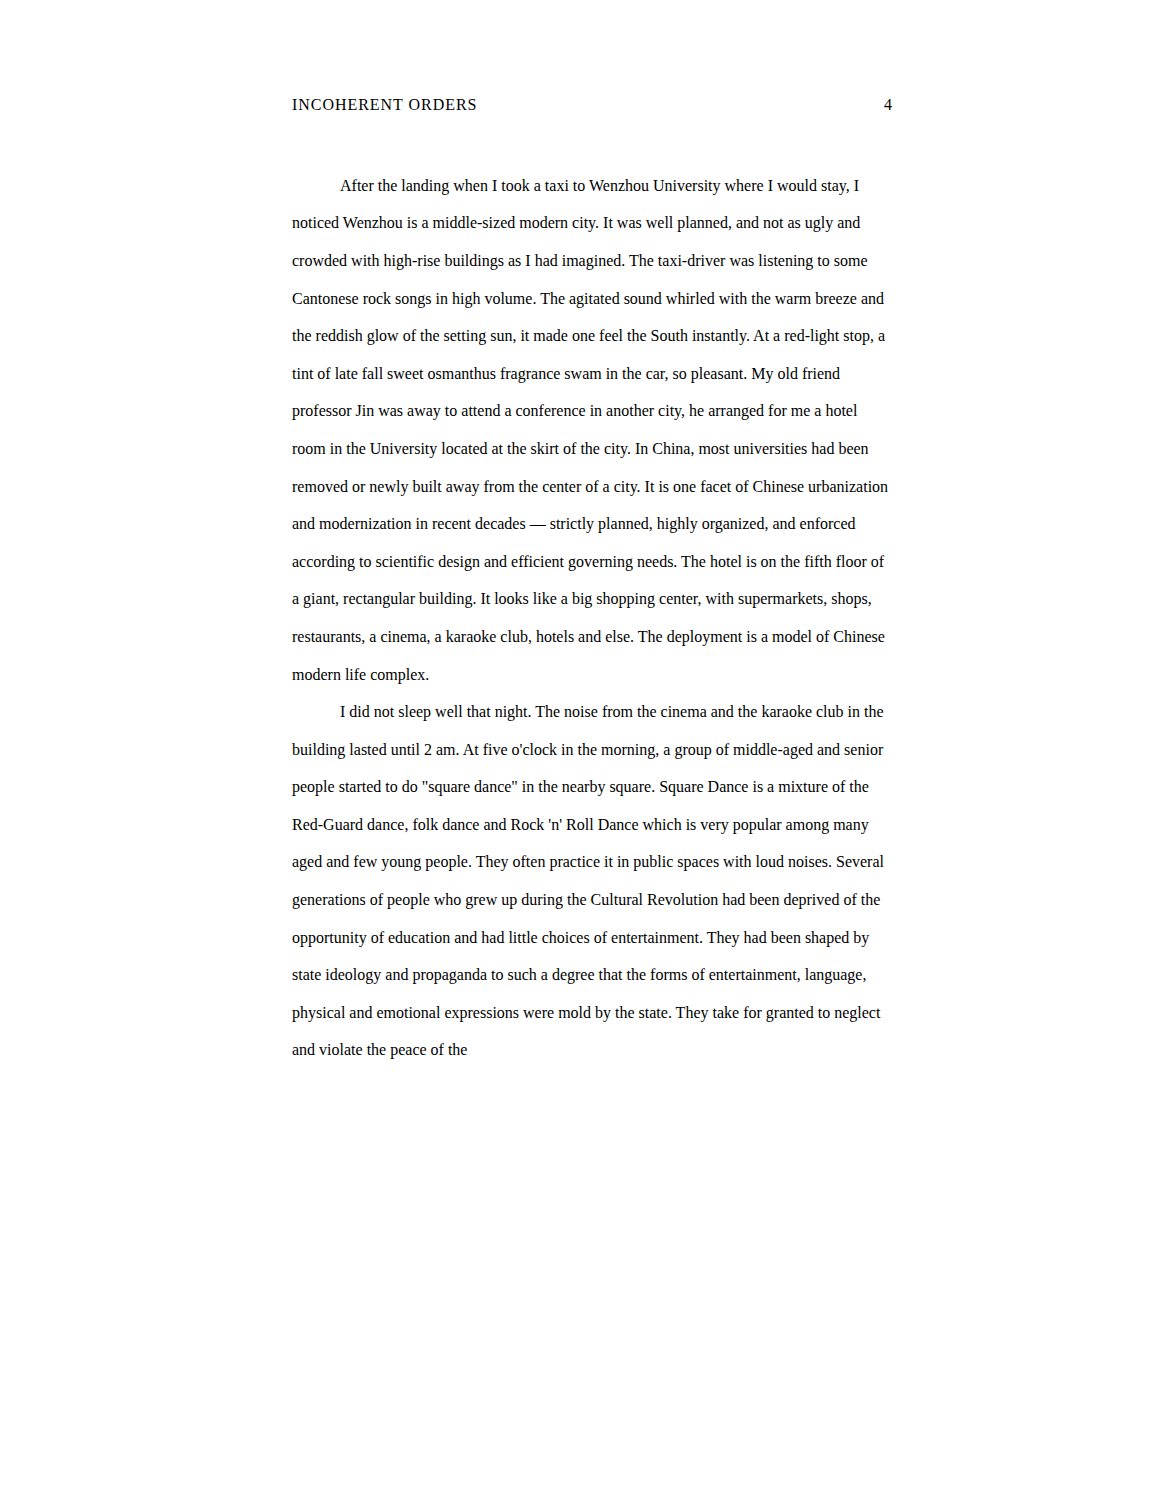Incoherent Orders 4
After the landing when I took a taxi to Wenzhou University where I would stay, I noticed Wenzhou is a middle-sized modern city. It was well planned, and not as ugly and crowded with high-rise buildings as I had imagined. The taxi-driver was listening to some Cantonese rock songs in high volume. The agitated sound whirled with the warm breeze and the reddish glow of the setting sun, it made one feel the South instantly. At a red-light stop, a tint of late fall sweet osmanthus fragrance swam in the car, so pleasant. My old friend professor Jin was away to attend a conference in another city, he arranged for me a hotel room in the University located at the skirt of the city. In China, most universities had been removed or newly built away from the center of a city. It is one facet of Chinese urbanization and modernization in recent decades — strictly planned, highly organized, and enforced according to scientific design and efficient governing needs. The hotel is on the fifth floor of a giant, rectangular building. It looks like a big shopping center, with supermarkets, shops, restaurants, a cinema, a karaoke club, hotels and else. The deployment is a model of Chinese modern life complex.
I did not sleep well that night. The noise from the cinema and the karaoke club in the building lasted until 2 am. At five o'clock in the morning, a group of middle-aged and senior people started to do "square dance" in the nearby square. Square Dance is a mixture of the Red-Guard dance, folk dance and Rock 'n' Roll Dance which is very popular among many aged and few young people. They often practice it in public spaces with loud noises. Several generations of people who grew up during the Cultural Revolution had been deprived of the opportunity of education and had little choices of entertainment. They had been shaped by state ideology and propaganda to such a degree that the forms of entertainment, language, physical and emotional expressions were mold by the state. They take for granted to neglect and violate the peace of the